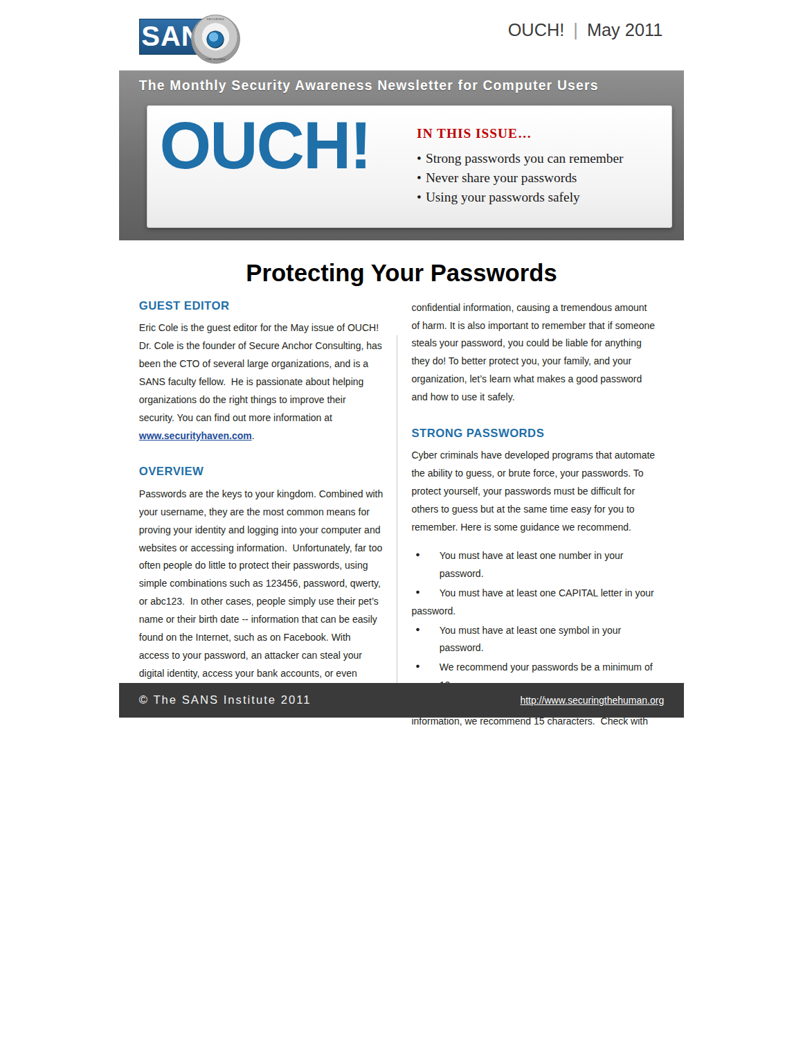SANS
SECURING
THE HUMAN
OUCH! | May 2011
The Monthly Security Awareness Newsletter for Computer Users
OUCH!
IN THIS ISSUE…
Strong passwords you can remember
Never share your passwords
Using your passwords safely
Protecting Your Passwords
GUEST EDITOR
Eric Cole is the guest editor for the May issue of OUCH! Dr. Cole is the founder of Secure Anchor Consulting, has been the CTO of several large organizations, and is a SANS faculty fellow. He is passionate about helping organizations do the right things to improve their security. You can find out more information at www.securityhaven.com.
OVERVIEW
Passwords are the keys to your kingdom. Combined with your username, they are the most common means for proving your identity and logging into your computer and websites or accessing information. Unfortunately, far too often people do little to protect their passwords, using simple combinations such as 123456, password, qwerty, or abc123. In other cases, people simply use their pet’s name or their birth date -- information that can be easily found on the Internet, such as on Facebook. With access to your password, an attacker can steal your digital identity, access your bank accounts, or even access your organization’s
confidential information, causing a tremendous amount of harm. It is also important to remember that if someone steals your password, you could be liable for anything they do! To better protect you, your family, and your organization, let’s learn what makes a good password and how to use it safely.
STRONG PASSWORDS
Cyber criminals have developed programs that automate the ability to guess, or brute force, your passwords. To protect yourself, your passwords must be difficult for others to guess but at the same time easy for you to remember. Here is some guidance we recommend.
You must have at least one number in your password.
You must have at least one CAPITAL letter in your password.
You must have at least one symbol in your password.
We recommend your passwords be a minimum of 12 characters in length. For highly confidential sites or information, we recommend 15 characters. Check with
© The SANS Institute 2011
http://www.securingthehuman.org